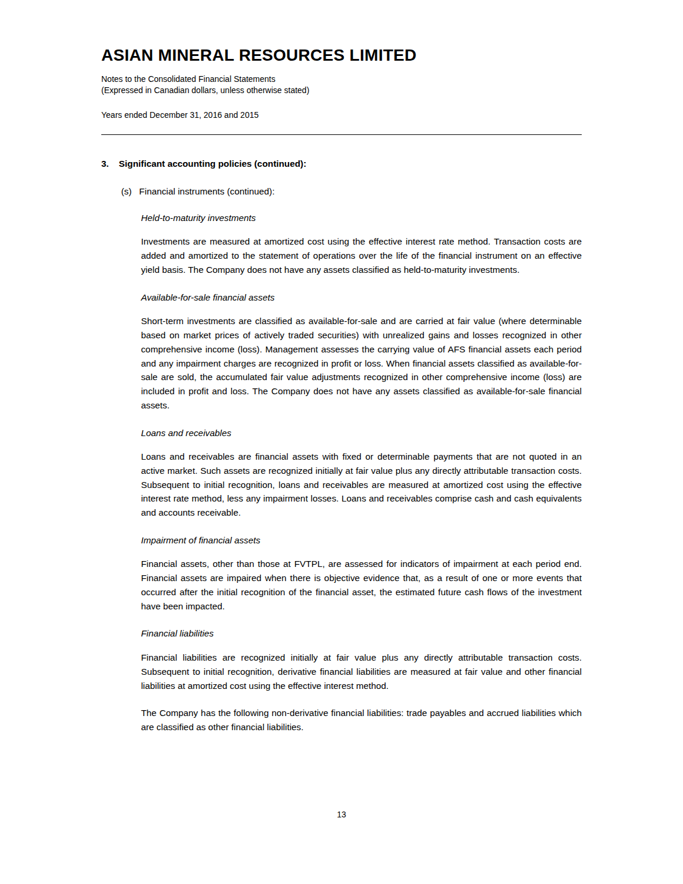ASIAN MINERAL RESOURCES LIMITED
Notes to the Consolidated Financial Statements
(Expressed in Canadian dollars, unless otherwise stated)
Years ended December 31, 2016 and 2015
3. Significant accounting policies (continued):
(s) Financial instruments (continued):
Held-to-maturity investments
Investments are measured at amortized cost using the effective interest rate method. Transaction costs are added and amortized to the statement of operations over the life of the financial instrument on an effective yield basis. The Company does not have any assets classified as held-to-maturity investments.
Available-for-sale financial assets
Short-term investments are classified as available-for-sale and are carried at fair value (where determinable based on market prices of actively traded securities) with unrealized gains and losses recognized in other comprehensive income (loss). Management assesses the carrying value of AFS financial assets each period and any impairment charges are recognized in profit or loss. When financial assets classified as available-for-sale are sold, the accumulated fair value adjustments recognized in other comprehensive income (loss) are included in profit and loss. The Company does not have any assets classified as available-for-sale financial assets.
Loans and receivables
Loans and receivables are financial assets with fixed or determinable payments that are not quoted in an active market. Such assets are recognized initially at fair value plus any directly attributable transaction costs. Subsequent to initial recognition, loans and receivables are measured at amortized cost using the effective interest rate method, less any impairment losses. Loans and receivables comprise cash and cash equivalents and accounts receivable.
Impairment of financial assets
Financial assets, other than those at FVTPL, are assessed for indicators of impairment at each period end. Financial assets are impaired when there is objective evidence that, as a result of one or more events that occurred after the initial recognition of the financial asset, the estimated future cash flows of the investment have been impacted.
Financial liabilities
Financial liabilities are recognized initially at fair value plus any directly attributable transaction costs. Subsequent to initial recognition, derivative financial liabilities are measured at fair value and other financial liabilities at amortized cost using the effective interest method.
The Company has the following non-derivative financial liabilities: trade payables and accrued liabilities which are classified as other financial liabilities.
13